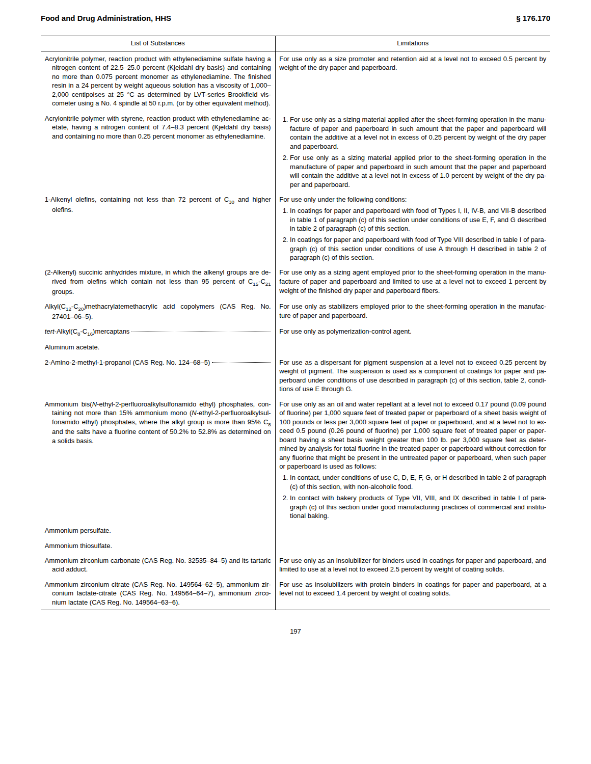Food and Drug Administration, HHS
§ 176.170
| List of Substances | Limitations |
| --- | --- |
| Acrylonitrile polymer, reaction product with ethylenediamine sulfate having a nitrogen content of 22.5–25.0 percent (Kjeldahl dry basis) and containing no more than 0.075 percent monomer as ethylenediamine. The finished resin in a 24 percent by weight aqueous solution has a viscosity of 1,000–2,000 centipoises at 25 °C as determined by LVT-series Brookfield viscometer using a No. 4 spindle at 50 r.p.m. (or by other equivalent method). | For use only as a size promoter and retention aid at a level not to exceed 0.5 percent by weight of the dry paper and paperboard. |
| Acrylonitrile polymer with styrene, reaction product with ethylenediamine acetate, having a nitrogen content of 7.4–8.3 percent (Kjeldahl dry basis) and containing no more than 0.25 percent monomer as ethylenediamine. | For use only as a sizing material applied after the sheet-forming operation in the manufacture of paper and paperboard in such amount that the paper and paperboard will contain the additive at a level not in excess of 0.25 percent by weight of the dry paper and paperboard. For use only as a sizing material applied prior to the sheet-forming operation in the manufacture of paper and paperboard in such amount that the paper and paperboard will contain the additive at a level not in excess of 1.0 percent by weight of the dry paper and paperboard. |
| 1-Alkenyl olefins, containing not less than 72 percent of C 30 and higher olefins. | For use only under the following conditions: In coatings for paper and paperboard with food of Types I, II, IV-B, and VII-B described in table 1 of paragraph (c) of this section under conditions of use E, F, and G described in table 2 of paragraph (c) of this section. In coatings for paper and paperboard with food of Type VIII described in table I of paragraph (c) of this section under conditions of use A through H described in table 2 of paragraph (c) of this section. |
| (2-Alkenyl) succinic anhydrides mixture, in which the alkenyl groups are derived from olefins which contain not less than 95 percent of C 15 -C 21 groups. | For use only as a sizing agent employed prior to the sheet-forming operation in the manufacture of paper and paperboard and limited to use at a level not to exceed 1 percent by weight of the finished dry paper and paperboard fibers. |
| Alkyl(C 12 -C 20 )methacrylatemethacrylic acid copolymers (CAS Reg. No. 27401–06–5). | For use only as stabilizers employed prior to the sheet-forming operation in the manufacture of paper and paperboard. |
| tert -Alkyl(C 8 -C 16 )mercaptans | For use only as polymerization-control agent. |
| Aluminum acetate. | |
| 2-Amino-2-methyl-1-propanol (CAS Reg. No. 124–68–5) | For use as a dispersant for pigment suspension at a level not to exceed 0.25 percent by weight of pigment. The suspension is used as a component of coatings for paper and paperboard under conditions of use described in paragraph (c) of this section, table 2, conditions of use E through G. |
| Ammonium bis( N -ethyl-2-perfluoroalkylsulfonamido ethyl) phosphates, containing not more than 15% ammonium mono ( N -ethyl-2-perfluoroalkylsulfonamido ethyl) phosphates, where the alkyl group is more than 95% C 8 and the salts have a fluorine content of 50.2% to 52.8% as determined on a solids basis. | For use only as an oil and water repellant at a level not to exceed 0.17 pound (0.09 pound of fluorine) per 1,000 square feet of treated paper or paperboard of a sheet basis weight of 100 pounds or less per 3,000 square feet of paper or paperboard, and at a level not to exceed 0.5 pound (0.26 pound of fluorine) per 1,000 square feet of treated paper or paperboard having a sheet basis weight greater than 100 lb. per 3,000 square feet as determined by analysis for total fluorine in the treated paper or paperboard without correction for any fluorine that might be present in the untreated paper or paperboard, when such paper or paperboard is used as follows: In contact, under conditions of use C, D, E, F, G, or H described in table 2 of paragraph (c) of this section, with non-alcoholic food. In contact with bakery products of Type VII, VIII, and IX described in table I of paragraph (c) of this section under good manufacturing practices of commercial and institutional baking. |
| Ammonium persulfate. | |
| Ammonium thiosulfate. | |
| Ammonium zirconium carbonate (CAS Reg. No. 32535–84–5) and its tartaric acid adduct. | For use only as an insolubilizer for binders used in coatings for paper and paperboard, and limited to use at a level not to exceed 2.5 percent by weight of coating solids. |
| Ammonium zirconium citrate (CAS Reg. No. 149564–62–5), ammonium zirconium lactate-citrate (CAS Reg. No. 149564–64–7), ammonium zirconium lactate (CAS Reg. No. 149564–63–6). | For use as insolubilizers with protein binders in coatings for paper and paperboard, at a level not to exceed 1.4 percent by weight of coating solids. |
197